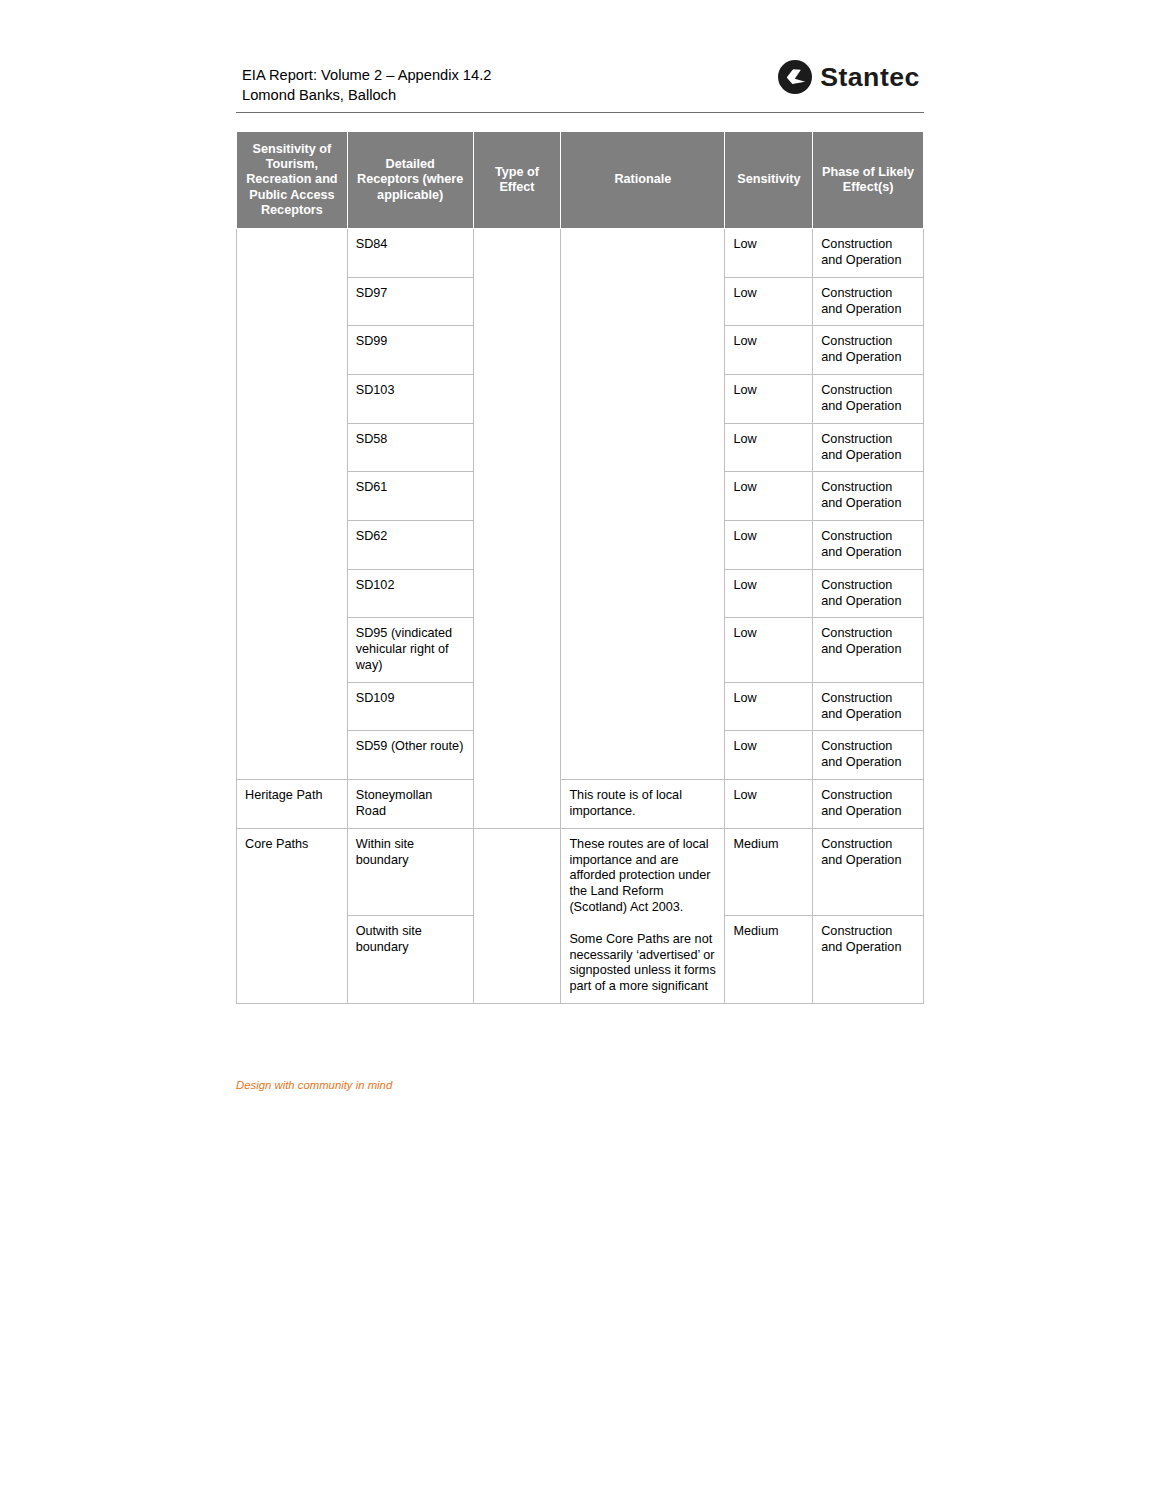EIA Report: Volume 2 – Appendix 14.2 Lomond Banks, Balloch
Stantec
| Sensitivity of Tourism, Recreation and Public Access Receptors | Detailed Receptors (where applicable) | Type of Effect | Rationale | Sensitivity | Phase of Likely Effect(s) |
| --- | --- | --- | --- | --- | --- |
| | SD84 | | | Low | Construction and Operation |
| SD97 | Low | Construction and Operation |
| SD99 | Low | Construction and Operation |
| SD103 | Low | Construction and Operation |
| SD58 | Low | Construction and Operation |
| SD61 | Low | Construction and Operation |
| SD62 | Low | Construction and Operation |
| SD102 | Low | Construction and Operation |
| SD95 (vindicated vehicular right of way) | Low | Construction and Operation |
| SD109 | Low | Construction and Operation |
| SD59 (Other route) | Low | Construction and Operation |
| Heritage Path | Stoneymollan Road | This route is of local importance. | Low | Construction and Operation |
| Core Paths | Within site boundary | | These routes are of local importance and are afforded protection under the Land Reform (Scotland) Act 2003. Some Core Paths are not necessarily ‘advertised’ or signposted unless it forms part of a more significant | Medium | Construction and Operation |
| Outwith site boundary | Medium | Construction and Operation |
Design with community in mind